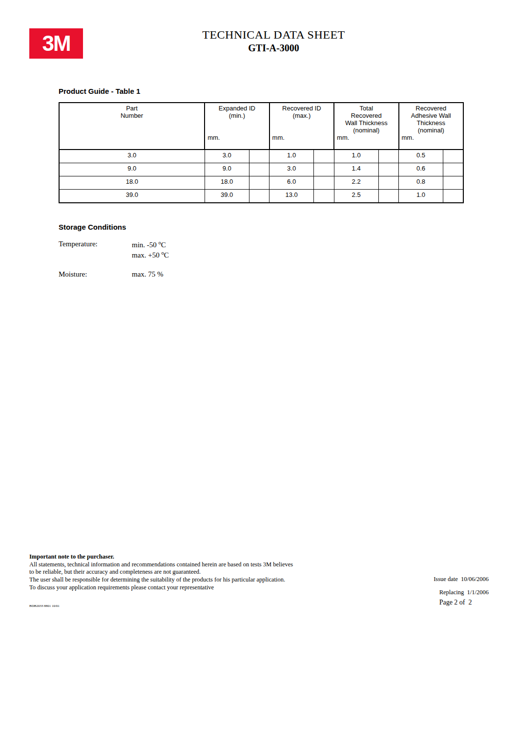3M
TECHNICAL DATA SHEET
GTI-A-3000
Product Guide - Table 1
| Part Number mm. | Expanded ID (min.) mm. | Recovered ID (max.) mm. | Total Recovered Wall Thickness (nominal) mm. | Recovered Adhesive Wall Thickness (nominal) mm. |
| --- | --- | --- | --- | --- |
| 3.0 | 3.0 | | 1.0 | | 1.0 | | 0.5 | |
| 9.0 | 9.0 | | 3.0 | | 1.4 | | 0.6 | |
| 18.0 | 18.0 | | 6.0 | | 2.2 | | 0.8 | |
| 39.0 | 39.0 | | 13.0 | | 2.5 | | 1.0 | |
Storage Conditions
| Temperature: | min. -50 o C |
| | max. +50 o C |
| Moisture: | max. 75 % |
Important note to the purchaser.
All statements, technical information and recommendations contained herein are based on tests 3M believes
to be reliable, but their accuracy and completeness are not guaranteed.
The user shall be responsible for determining the suitability of the products for his particular application.
To discuss your application requirements please contact your representative
BDB2033 8801 10/01
Issue date 10/06/2006
Replacing 1/1/2006
Page 2 of 2